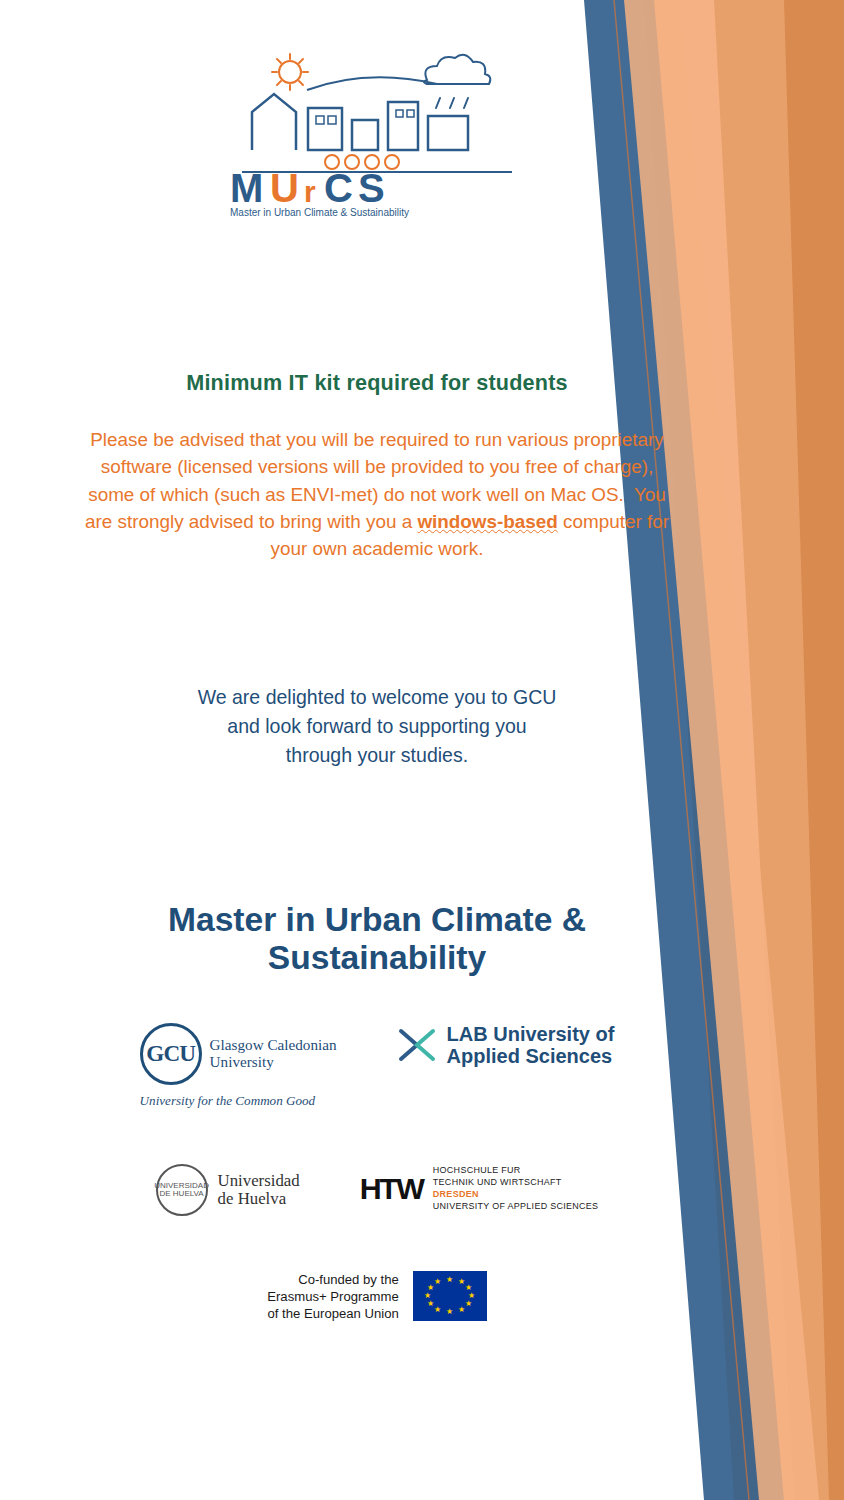M U r C S Master in Urban Climate & Sustainability
Minimum IT kit required for students
Please be advised that you will be required to run various proprietary software (licensed versions will be provided to you free of charge), some of which (such as ENVI-met) do not work well on Mac OS. You are strongly advised to bring with you a windows-based computer for your own academic work.
We are delighted to welcome you to GCU
and look forward to supporting you
through your studies.
Master in Urban Climate & Sustainability
GCU
Glasgow Caledonian University
University for the Common Good
LAB University of
Applied Sciences
UNIVERSIDAD
DE HUELVA
Universidad de Huelva
HTW
HOCHSCHULE FUR
TECHNIK UND WIRTSCHAFT
DRESDEN
UNIVERSITY OF APPLIED SCIENCES
Co-funded by the
Erasmus+ Programme
of the European Union
★ ★ ★ ★ ★ ★ ★ ★ ★ ★ ★ ★